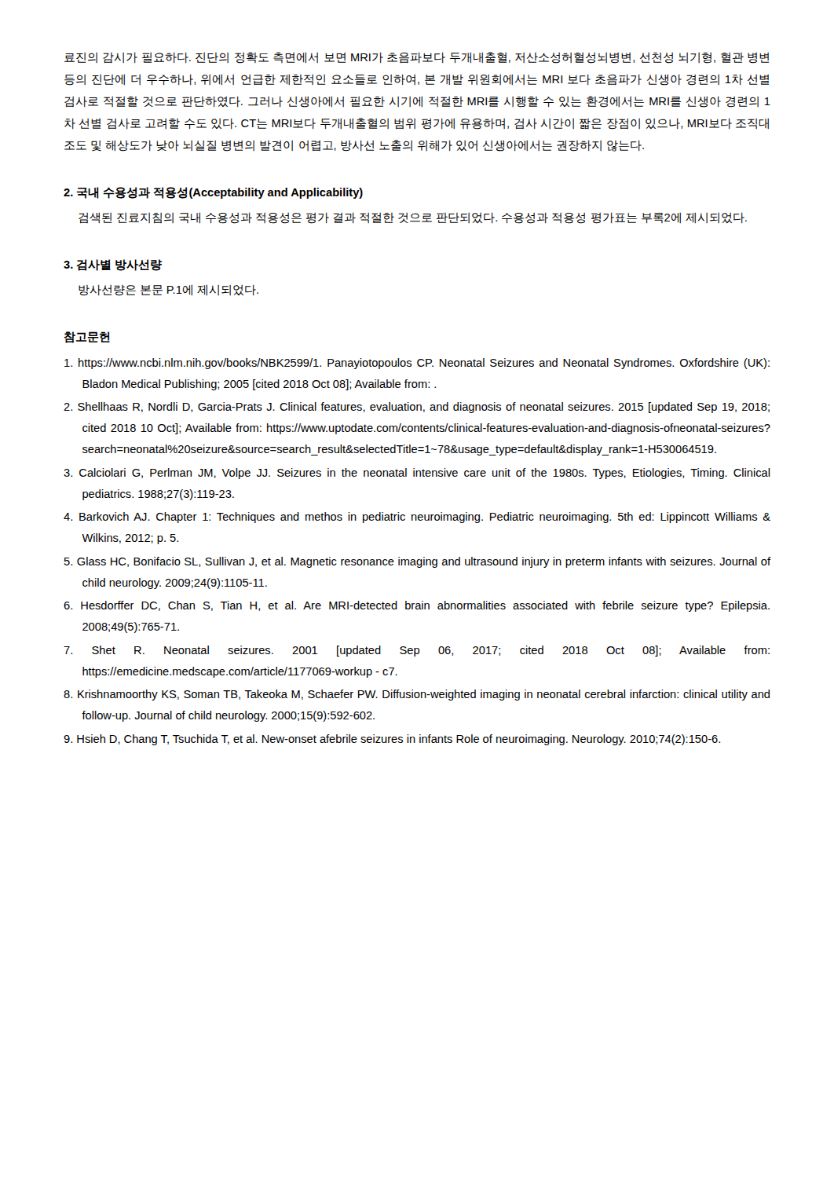료진의 감시가 필요하다. 진단의 정확도 측면에서 보면 MRI가 초음파보다 두개내출혈, 저산소성허혈성뇌병변, 선천성 뇌기형, 혈관 병변 등의 진단에 더 우수하나, 위에서 언급한 제한적인 요소들로 인하여, 본 개발 위원회에서는 MRI 보다 초음파가 신생아 경련의 1차 선별 검사로 적절할 것으로 판단하였다. 그러나 신생아에서 필요한 시기에 적절한 MRI를 시행할 수 있는 환경에서는 MRI를 신생아 경련의 1차 선별 검사로 고려할 수도 있다. CT는 MRI보다 두개내출혈의 범위 평가에 유용하며, 검사 시간이 짧은 장점이 있으나, MRI보다 조직대조도 및 해상도가 낮아 뇌실질 병변의 발견이 어렵고, 방사선 노출의 위해가 있어 신생아에서는 권장하지 않는다.
2. 국내 수용성과 적용성(Acceptability and Applicability)
검색된 진료지침의 국내 수용성과 적용성은 평가 결과 적절한 것으로 판단되었다. 수용성과 적용성 평가표는 부록2에 제시되었다.
3. 검사별 방사선량
방사선량은 본문 P.1에 제시되었다.
참고문헌
https://www.ncbi.nlm.nih.gov/books/NBK2599/1. Panayiotopoulos CP. Neonatal Seizures and Neonatal Syndromes. Oxfordshire (UK): Bladon Medical Publishing; 2005 [cited 2018 Oct 08]; Available from: .
Shellhaas R, Nordli D, Garcia-Prats J. Clinical features, evaluation, and diagnosis of neonatal seizures. 2015 [updated Sep 19, 2018; cited 2018 10 Oct]; Available from: https://www.uptodate.com/contents/clinical-features-evaluation-and-diagnosis-ofneonatal-seizures?search=neonatal%20seizure&source=search_result&selectedTitle=1~78&usage_type=default&display_rank=1-H530064519.
Calciolari G, Perlman JM, Volpe JJ. Seizures in the neonatal intensive care unit of the 1980s. Types, Etiologies, Timing. Clinical pediatrics. 1988;27(3):119-23.
Barkovich AJ. Chapter 1: Techniques and methos in pediatric neuroimaging. Pediatric neuroimaging. 5th ed: Lippincott Williams & Wilkins, 2012; p. 5.
Glass HC, Bonifacio SL, Sullivan J, et al. Magnetic resonance imaging and ultrasound injury in preterm infants with seizures. Journal of child neurology. 2009;24(9):1105-11.
Hesdorffer DC, Chan S, Tian H, et al. Are MRI-detected brain abnormalities associated with febrile seizure type? Epilepsia. 2008;49(5):765-71.
Shet R. Neonatal seizures. 2001 [updated Sep 06, 2017; cited 2018 Oct 08]; Available from: https://emedicine.medscape.com/article/1177069-workup - c7.
Krishnamoorthy KS, Soman TB, Takeoka M, Schaefer PW. Diffusion-weighted imaging in neonatal cerebral infarction: clinical utility and follow-up. Journal of child neurology. 2000;15(9):592-602.
Hsieh D, Chang T, Tsuchida T, et al. New-onset afebrile seizures in infants Role of neuroimaging. Neurology. 2010;74(2):150-6.